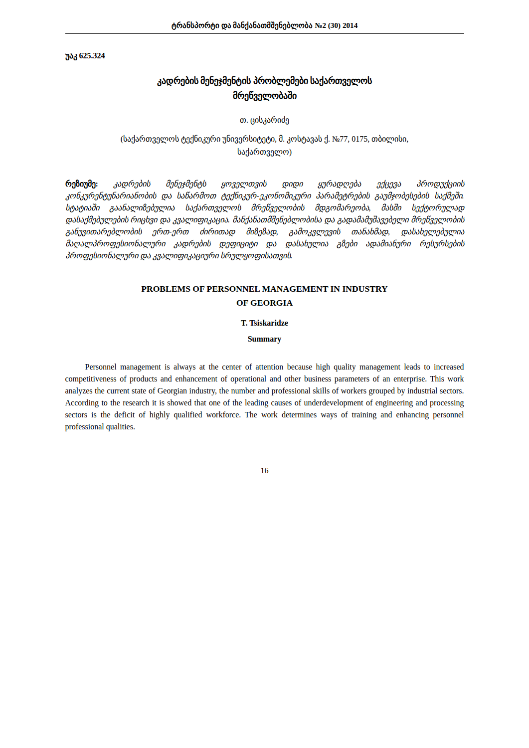ტრანსპორტი და მანქანათმშენებლობა №2 (30) 2014
უაკ 625.324
კადრების მენეჯმენტის პრობლემები საქართველოს
მრეწველობაში
თ. ცისკარიძე
(საქართველოს ტექნიკური უნივერსიტეტი, მ. კოსტავას ქ. №77, 0175, თბილისი,
საქართველო)
რეზიუმე: კადრების მენეჯმენტს ყოველთვის დიდი ყურადღება ექცევა პროდუქციის კონკურენტუნარიანობის და საწარმოთ ტექნიკურ-ეკონომიკური პარამეტრების გაუმჯობესების საქმეში. სტატიაში გაანალიზებულია საქართველოს მრეწველობის მდგომარეობა, მასში სექტორულად დასაქმებულების რიცხვი და კვალიფიკაცია. მანქანათმშენებლობისა და გადამამუშავებელი მრეწველობის განუვითარებლობის ერთ-ერთ ძირითად მიზეზად, გამოკვლევის თანახმად, დასახელებულია მაღალპროფესიონალური კადრების დეფიციტი და დასახულია გზები ადამიანური რესურსების პროფესიონალური და კვალიფიკაციური სრულყოფისათვის.
PROBLEMS OF PERSONNEL MANAGEMENT IN INDUSTRY
OF GEORGIA
T. Tsiskaridze
Summary
Personnel management is always at the center of attention because high quality management leads to increased competitiveness of products and enhancement of operational and other business parameters of an enterprise. This work analyzes the current state of Georgian industry, the number and professional skills of workers grouped by industrial sectors. According to the research it is showed that one of the leading causes of underdevelopment of engineering and processing sectors is the deficit of highly qualified workforce. The work determines ways of training and enhancing personnel professional qualities.
16